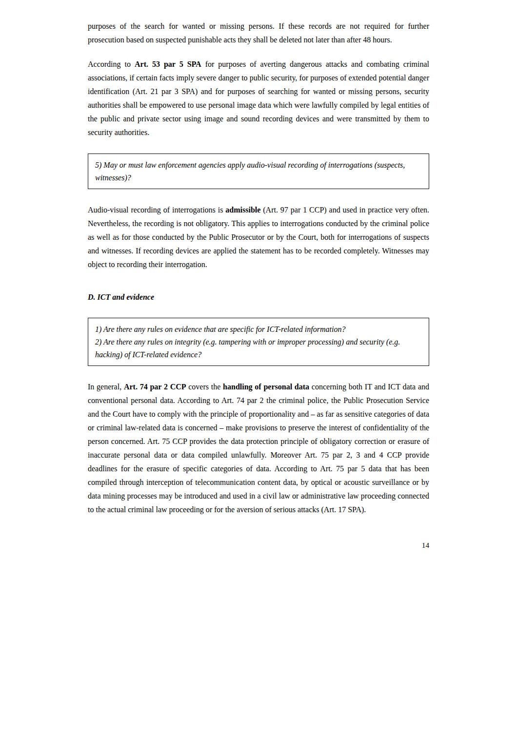purposes of the search for wanted or missing persons. If these records are not required for further prosecution based on suspected punishable acts they shall be deleted not later than after 48 hours.
According to Art. 53 par 5 SPA for purposes of averting dangerous attacks and combating criminal associations, if certain facts imply severe danger to public security, for purposes of extended potential danger identification (Art. 21 par 3 SPA) and for purposes of searching for wanted or missing persons, security authorities shall be empowered to use personal image data which were lawfully compiled by legal entities of the public and private sector using image and sound recording devices and were transmitted by them to security authorities.
5) May or must law enforcement agencies apply audio-visual recording of interrogations (suspects, witnesses)?
Audio-visual recording of interrogations is admissible (Art. 97 par 1 CCP) and used in practice very often. Nevertheless, the recording is not obligatory. This applies to interrogations conducted by the criminal police as well as for those conducted by the Public Prosecutor or by the Court, both for interrogations of suspects and witnesses. If recording devices are applied the statement has to be recorded completely. Witnesses may object to recording their interrogation.
D. ICT and evidence
1) Are there any rules on evidence that are specific for ICT-related information?
2) Are there any rules on integrity (e.g. tampering with or improper processing) and security (e.g. hacking) of ICT-related evidence?
In general, Art. 74 par 2 CCP covers the handling of personal data concerning both IT and ICT data and conventional personal data. According to Art. 74 par 2 the criminal police, the Public Prosecution Service and the Court have to comply with the principle of proportionality and – as far as sensitive categories of data or criminal law-related data is concerned – make provisions to preserve the interest of confidentiality of the person concerned. Art. 75 CCP provides the data protection principle of obligatory correction or erasure of inaccurate personal data or data compiled unlawfully. Moreover Art. 75 par 2, 3 and 4 CCP provide deadlines for the erasure of specific categories of data. According to Art. 75 par 5 data that has been compiled through interception of telecommunication content data, by optical or acoustic surveillance or by data mining processes may be introduced and used in a civil law or administrative law proceeding connected to the actual criminal law proceeding or for the aversion of serious attacks (Art. 17 SPA).
14